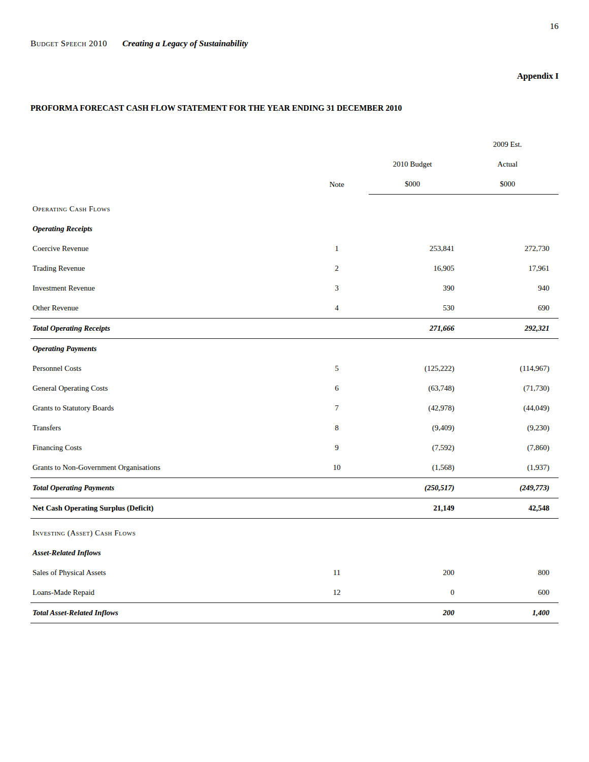16
Budget Speech 2010 Creating a Legacy of Sustainability
Appendix I
PROFORMA FORECAST CASH FLOW STATEMENT FOR THE YEAR ENDING 31 DECEMBER 2010
| | | | 2009 Est. |
| | | 2010 Budget | Actual |
| | Note | $000 | $000 |
| Operating Cash Flows | | | |
| Operating Receipts | | | |
| Coercive Revenue | 1 | 253,841 | 272,730 |
| Trading Revenue | 2 | 16,905 | 17,961 |
| Investment Revenue | 3 | 390 | 940 |
| Other Revenue | 4 | 530 | 690 |
| Total Operating Receipts | | 271,666 | 292,321 |
| Operating Payments | | | |
| Personnel Costs | 5 | (125,222) | (114,967) |
| General Operating Costs | 6 | (63,748) | (71,730) |
| Grants to Statutory Boards | 7 | (42,978) | (44,049) |
| Transfers | 8 | (9,409) | (9,230) |
| Financing Costs | 9 | (7,592) | (7,860) |
| Grants to Non-Government Organisations | 10 | (1,568) | (1,937) |
| Total Operating Payments | | (250,517) | (249,773) |
| Net Cash Operating Surplus (Deficit) | | 21,149 | 42,548 |
| Investing (Asset) Cash Flows | | | |
| Asset-Related Inflows | | | |
| Sales of Physical Assets | 11 | 200 | 800 |
| Loans-Made Repaid | 12 | 0 | 600 |
| Total Asset-Related Inflows | | 200 | 1,400 |